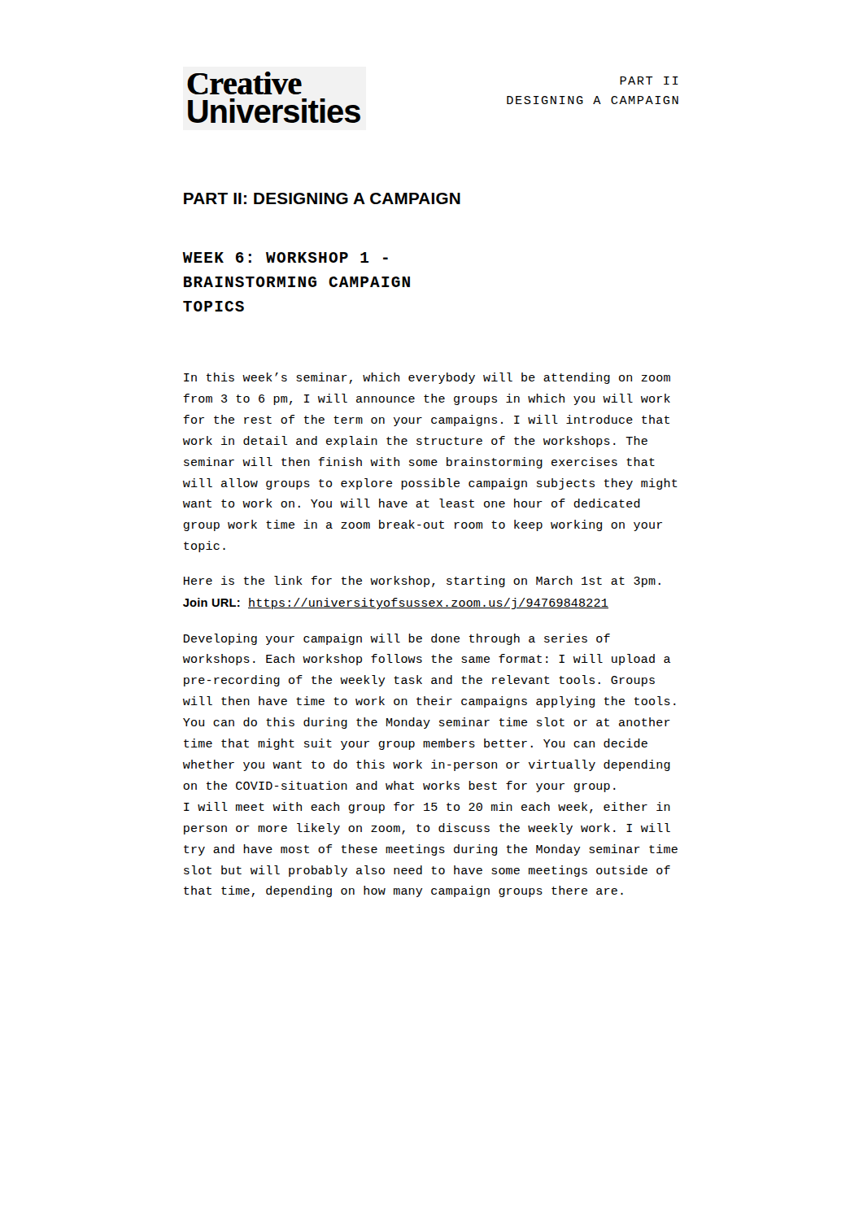Creative Universities
PART II
DESIGNING A CAMPAIGN
PART II: DESIGNING A CAMPAIGN
WEEK 6: WORKSHOP 1 -
BRAINSTORMING CAMPAIGN
TOPICS
In this week’s seminar, which everybody will be attending on zoom from 3 to 6 pm, I will announce the groups in which you will work for the rest of the term on your campaigns. I will introduce that work in detail and explain the structure of the workshops. The seminar will then finish with some brainstorming exercises that will allow groups to explore possible campaign subjects they might want to work on. You will have at least one hour of dedicated group work time in a zoom break-out room to keep working on your topic.
Here is the link for the workshop, starting on March 1st at 3pm.
Join URL: https://universityofsussex.zoom.us/j/94769848221
Developing your campaign will be done through a series of workshops. Each workshop follows the same format: I will upload a pre-recording of the weekly task and the relevant tools. Groups will then have time to work on their campaigns applying the tools. You can do this during the Monday seminar time slot or at another time that might suit your group members better. You can decide whether you want to do this work in-person or virtually depending on the COVID-situation and what works best for your group.
I will meet with each group for 15 to 20 min each week, either in person or more likely on zoom, to discuss the weekly work. I will try and have most of these meetings during the Monday seminar time slot but will probably also need to have some meetings outside of that time, depending on how many campaign groups there are.